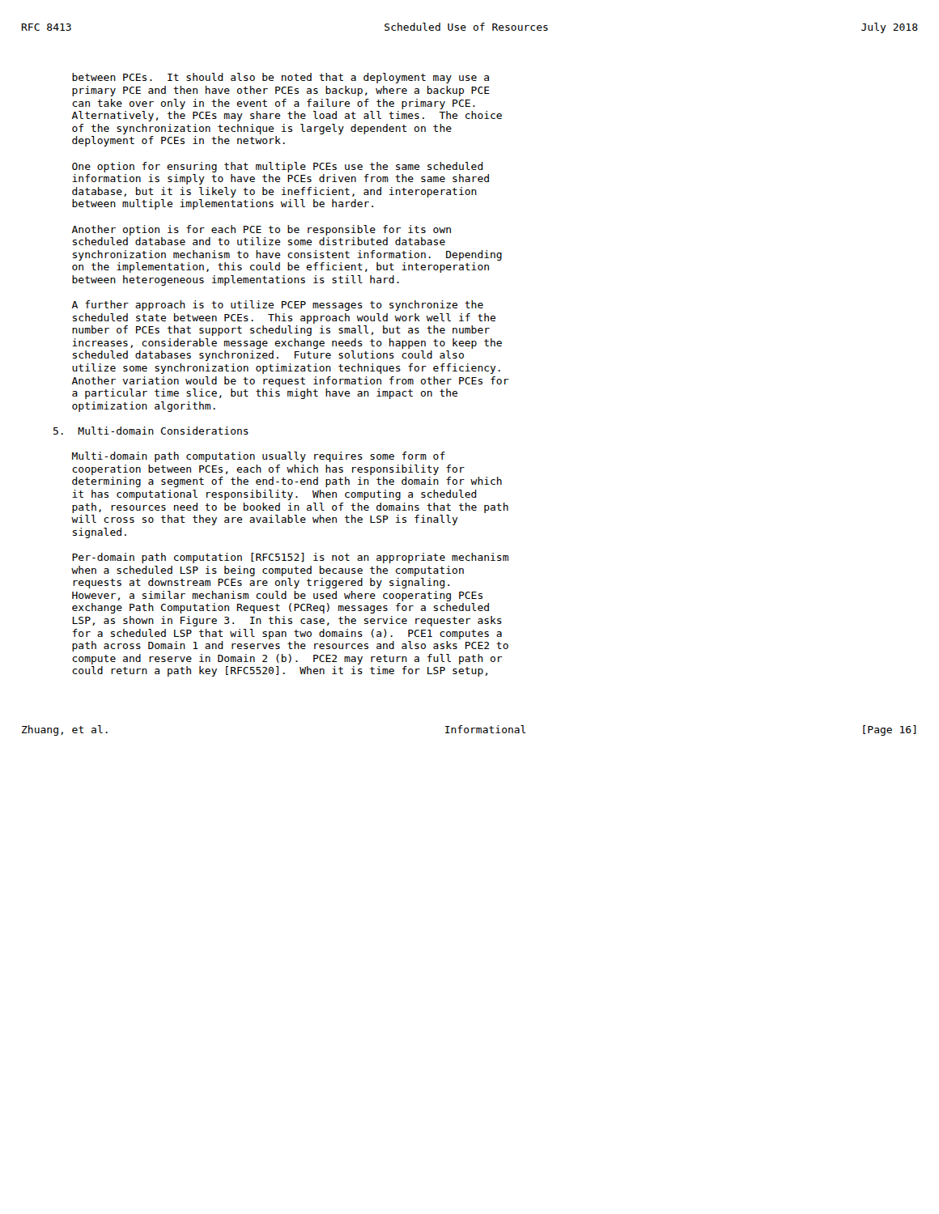RFC 8413 Scheduled Use of Resources July 2018
between PCEs. It should also be noted that a deployment may use a primary PCE and then have other PCEs as backup, where a backup PCE can take over only in the event of a failure of the primary PCE. Alternatively, the PCEs may share the load at all times. The choice of the synchronization technique is largely dependent on the deployment of PCEs in the network. One option for ensuring that multiple PCEs use the same scheduled information is simply to have the PCEs driven from the same shared database, but it is likely to be inefficient, and interoperation between multiple implementations will be harder. Another option is for each PCE to be responsible for its own scheduled database and to utilize some distributed database synchronization mechanism to have consistent information. Depending on the implementation, this could be efficient, but interoperation between heterogeneous implementations is still hard. A further approach is to utilize PCEP messages to synchronize the scheduled state between PCEs. This approach would work well if the number of PCEs that support scheduling is small, but as the number increases, considerable message exchange needs to happen to keep the scheduled databases synchronized. Future solutions could also utilize some synchronization optimization techniques for efficiency. Another variation would be to request information from other PCEs for a particular time slice, but this might have an impact on the optimization algorithm.
5. Multi-domain Considerations
Multi-domain path computation usually requires some form of cooperation between PCEs, each of which has responsibility for determining a segment of the end-to-end path in the domain for which it has computational responsibility. When computing a scheduled path, resources need to be booked in all of the domains that the path will cross so that they are available when the LSP is finally signaled. Per-domain path computation [RFC5152] is not an appropriate mechanism when a scheduled LSP is being computed because the computation requests at downstream PCEs are only triggered by signaling. However, a similar mechanism could be used where cooperating PCEs exchange Path Computation Request (PCReq) messages for a scheduled LSP, as shown in Figure 3. In this case, the service requester asks for a scheduled LSP that will span two domains (a). PCE1 computes a path across Domain 1 and reserves the resources and also asks PCE2 to compute and reserve in Domain 2 (b). PCE2 may return a full path or could return a path key [RFC5520]. When it is time for LSP setup,
Zhuang, et al. Informational[Page 16]